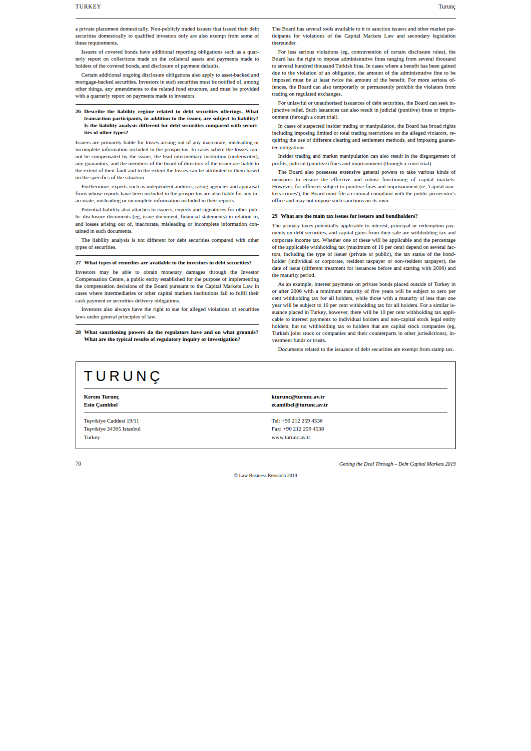Turkey
Turunç
a private placement domestically. Non-publicly traded issuers that issued their debt securities domestically to qualified investors only are also exempt from some of these requirements.
Issuers of covered bonds have additional reporting obligations such as a quarterly report on collections made on the collateral assets and payments made to holders of the covered bonds, and disclosure of payment defaults.
Certain additional ongoing disclosure obligations also apply to asset-backed and mortgage-backed securities. Investors in such securities must be notified of, among other things, any amendments to the related fund structure, and must be provided with a quarterly report on payments made to investors.
26 Describe the liability regime related to debt securities offerings. What transaction participants, in addition to the issuer, are subject to liability? Is the liability analysis different for debt securities compared with securities of other types?
Issuers are primarily liable for losses arising out of any inaccurate, misleading or incomplete information included in the prospectus. In cases where the losses cannot be compensated by the issuer, the lead intermediary institution (underwriter), any guarantors, and the members of the board of directors of the issuer are liable to the extent of their fault and to the extent the losses can be attributed to them based on the specifics of the situation.
Furthermore, experts such as independent auditors, rating agencies and appraisal firms whose reports have been included in the prospectus are also liable for any inaccurate, misleading or incomplete information included in their reports.
Potential liability also attaches to issuers, experts and signatories for other public disclosure documents (eg, issue document, financial statements) in relation to, and losses arising out of, inaccurate, misleading or incomplete information contained in such documents.
The liability analysis is not different for debt securities compared with other types of securities.
27 What types of remedies are available to the investors in debt securities?
Investors may be able to obtain monetary damages through the Investor Compensation Centre, a public entity established for the purpose of implementing the compensation decisions of the Board pursuant to the Capital Markets Law in cases where intermediaries or other capital markets institutions fail to fulfil their cash payment or securities delivery obligations.
Investors also always have the right to sue for alleged violations of securities laws under general principles of law.
28 What sanctioning powers do the regulators have and on what grounds? What are the typical results of regulatory inquiry or investigation?
The Board has several tools available to it to sanction issuers and other market participants for violations of the Capital Markets Law and secondary legislation thereunder.
For less serious violations (eg, contravention of certain disclosure rules), the Board has the right to impose administrative fines ranging from several thousand to several hundred thousand Turkish liras. In cases where a benefit has been gained due to the violation of an obligation, the amount of the administrative fine to be imposed must be at least twice the amount of the benefit. For more serious offences, the Board can also temporarily or permanently prohibit the violators from trading on regulated exchanges.
For unlawful or unauthorised issuances of debt securities, the Board can seek injunctive relief. Such issuances can also result in judicial (punitive) fines or imprisonment (through a court trial).
In cases of suspected insider trading or manipulation, the Board has broad rights including imposing limited or total trading restrictions on the alleged violators, requiring the use of different clearing and settlement methods, and imposing guarantee obligations.
Insider trading and market manipulation can also result in the disgorgement of profits, judicial (punitive) fines and imprisonment (through a court trial).
The Board also possesses extensive general powers to take various kinds of measures to ensure the effective and robust functioning of capital markets. However, for offences subject to punitive fines and imprisonment (ie, 'capital markets crimes'), the Board must file a criminal complaint with the public prosecutor's office and may not impose such sanctions on its own.
29 What are the main tax issues for issuers and bondholders?
The primary taxes potentially applicable to interest, principal or redemption payments on debt securities, and capital gains from their sale are withholding tax and corporate income tax. Whether one of these will be applicable and the percentage of the applicable withholding tax (maximum of 10 per cent) depend on several factors, including the type of issuer (private or public), the tax status of the bondholder (individual or corporate, resident taxpayer or non-resident taxpayer), the date of issue (different treatment for issuances before and starting with 2006) and the maturity period.
As an example, interest payments on private bonds placed outside of Turkey in or after 2006 with a minimum maturity of five years will be subject to zero per cent withholding tax for all holders, while those with a maturity of less than one year will be subject to 10 per cent withholding tax for all holders. For a similar issuance placed in Turkey, however, there will be 10 per cent withholding tax applicable to interest payments to individual holders and non-capital stock legal entity holders, but no withholding tax to holders that are capital stock companies (eg, Turkish joint stock or companies and their counterparts in other jurisdictions), investment funds or trusts.
Documents related to the issuance of debt securities are exempt from stamp tax.
TURUNÇ
Kerem Turunç
kturunc@turunc.av.tr
Esin Çamlıbel
ecamlibel@turunc.av.tr
Teşvikiye Caddesi 19/11
Tel: +90 212 259 4536
Teşvikiye 34365 Istanbul
Fax: +90 212 259 4538
Turkey
www.turunc.av.tr
70
Getting the Deal Through – Debt Capital Markets 2019
© Law Business Research 2019